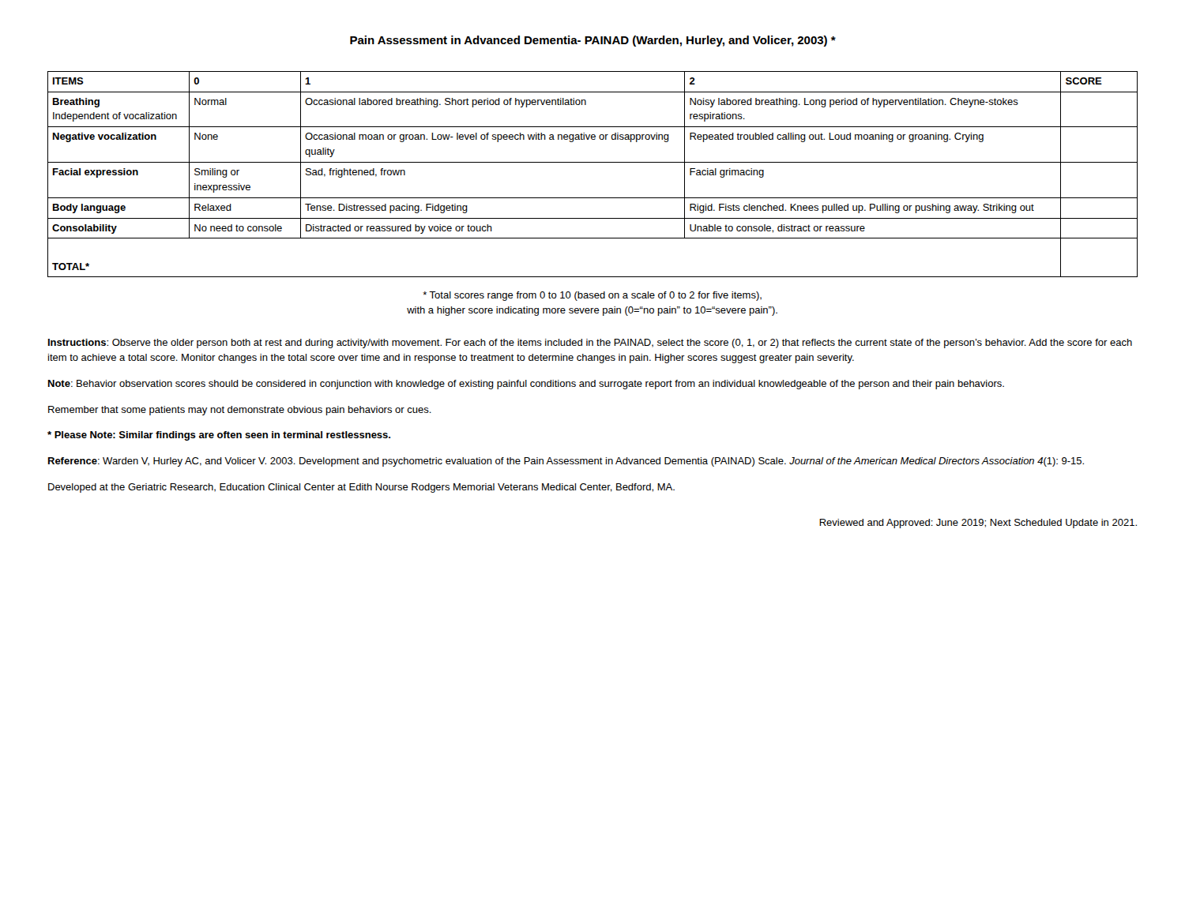Pain Assessment in Advanced Dementia- PAINAD (Warden, Hurley, and Volicer, 2003) *
| ITEMS | 0 | 1 | 2 | SCORE |
| --- | --- | --- | --- | --- |
| Breathing Independent of vocalization | Normal | Occasional labored breathing. Short period of hyperventilation | Noisy labored breathing. Long period of hyperventilation. Cheyne-stokes respirations. | |
| Negative vocalization | None | Occasional moan or groan. Low- level of speech with a negative or disapproving quality | Repeated troubled calling out. Loud moaning or groaning. Crying | |
| Facial expression | Smiling or inexpressive | Sad, frightened, frown | Facial grimacing | |
| Body language | Relaxed | Tense. Distressed pacing. Fidgeting | Rigid. Fists clenched. Knees pulled up. Pulling or pushing away. Striking out | |
| Consolability | No need to console | Distracted or reassured by voice or touch | Unable to console, distract or reassure | |
| TOTAL* | | | | |
* Total scores range from 0 to 10 (based on a scale of 0 to 2 for five items),
with a higher score indicating more severe pain (0=“no pain” to 10=“severe pain”).
Instructions: Observe the older person both at rest and during activity/with movement. For each of the items included in the PAINAD, select the score (0, 1, or 2) that reflects the current state of the person’s behavior. Add the score for each item to achieve a total score. Monitor changes in the total score over time and in response to treatment to determine changes in pain. Higher scores suggest greater pain severity.
Note: Behavior observation scores should be considered in conjunction with knowledge of existing painful conditions and surrogate report from an individual knowledgeable of the person and their pain behaviors.
Remember that some patients may not demonstrate obvious pain behaviors or cues.
* Please Note: Similar findings are often seen in terminal restlessness.
Reference: Warden V, Hurley AC, and Volicer V. 2003. Development and psychometric evaluation of the Pain Assessment in Advanced Dementia (PAINAD) Scale. Journal of the American Medical Directors Association 4(1): 9-15.
Developed at the Geriatric Research, Education Clinical Center at Edith Nourse Rodgers Memorial Veterans Medical Center, Bedford, MA.
Reviewed and Approved: June 2019; Next Scheduled Update in 2021.